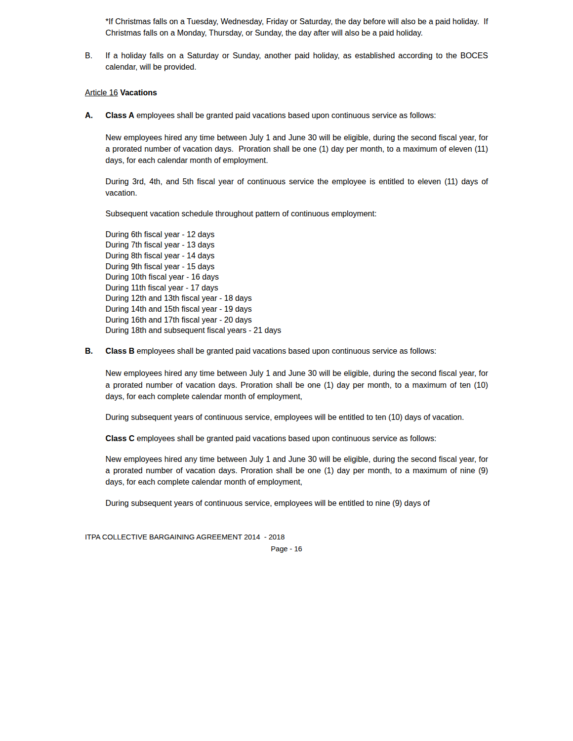*If Christmas falls on a Tuesday, Wednesday, Friday or Saturday, the day before will also be a paid holiday. If Christmas falls on a Monday, Thursday, or Sunday, the day after will also be a paid holiday.
B.
If a holiday falls on a Saturday or Sunday, another paid holiday, as established according to the BOCES calendar, will be provided.
Article 16 Vacations
A.
Class A employees shall be granted paid vacations based upon continuous service as follows:
New employees hired any time between July 1 and June 30 will be eligible, during the second fiscal year, for a prorated number of vacation days. Proration shall be one (1) day per month, to a maximum of eleven (11) days, for each calendar month of employment.
During 3rd, 4th, and 5th fiscal year of continuous service the employee is entitled to eleven (11) days of vacation.
Subsequent vacation schedule throughout pattern of continuous employment:
During 6th fiscal year - 12 days
During 7th fiscal year - 13 days
During 8th fiscal year - 14 days
During 9th fiscal year - 15 days
During 10th fiscal year - 16 days
During 11th fiscal year - 17 days
During 12th and 13th fiscal year - 18 days
During 14th and 15th fiscal year - 19 days
During 16th and 17th fiscal year - 20 days
During 18th and subsequent fiscal years - 21 days
B.
Class B employees shall be granted paid vacations based upon continuous service as follows:
New employees hired any time between July 1 and June 30 will be eligible, during the second fiscal year, for a prorated number of vacation days. Proration shall be one (1) day per month, to a maximum of ten (10) days, for each complete calendar month of employment,
During subsequent years of continuous service, employees will be entitled to ten (10) days of vacation.
Class C employees shall be granted paid vacations based upon continuous service as follows:
New employees hired any time between July 1 and June 30 will be eligible, during the second fiscal year, for a prorated number of vacation days. Proration shall be one (1) day per month, to a maximum of nine (9) days, for each complete calendar month of employment,
During subsequent years of continuous service, employees will be entitled to nine (9) days of
ITPA COLLECTIVE BARGAINING AGREEMENT 2014 - 2018
Page - 16